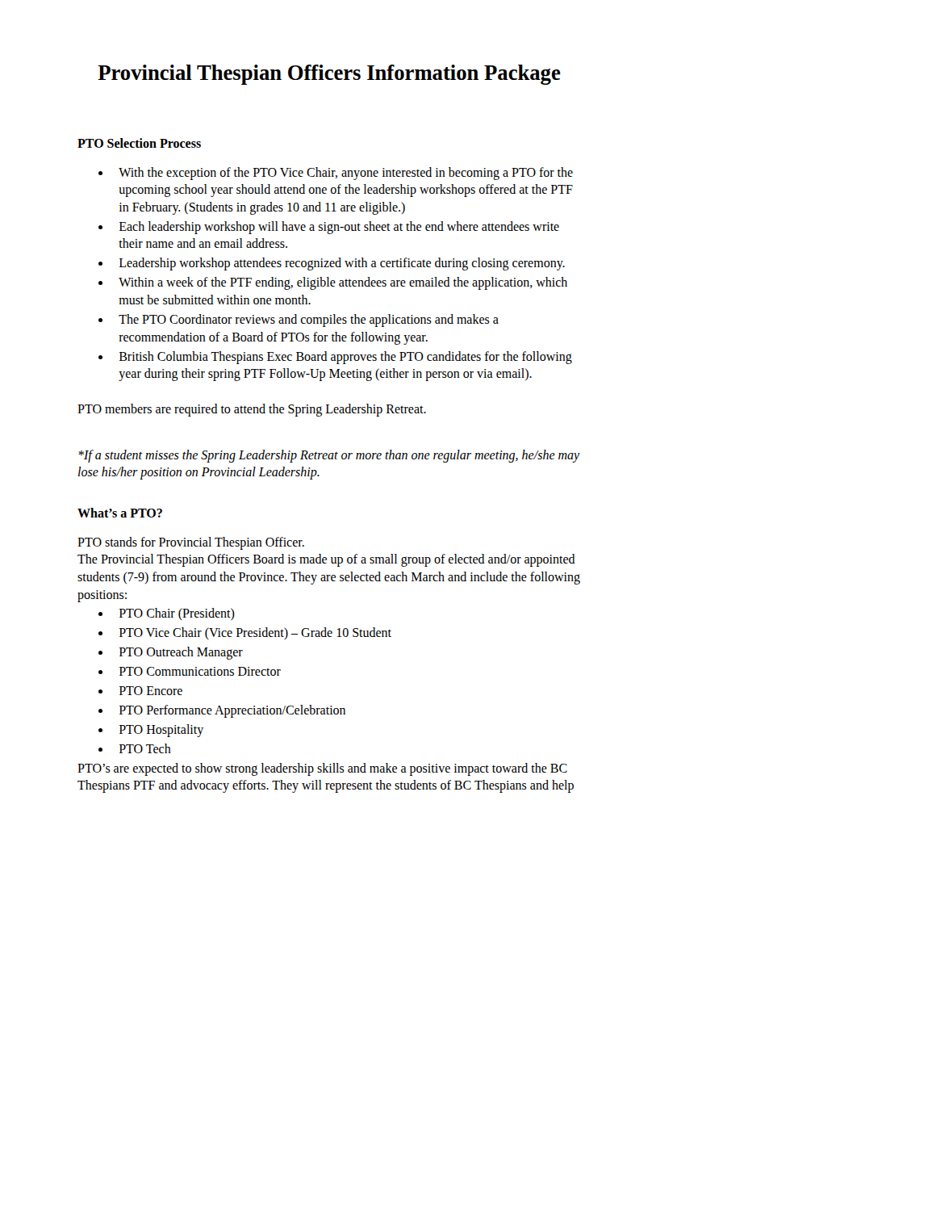Provincial Thespian Officers Information Package
PTO Selection Process
With the exception of the PTO Vice Chair, anyone interested in becoming a PTO for the upcoming school year should attend one of the leadership workshops offered at the PTF in February. (Students in grades 10 and 11 are eligible.)
Each leadership workshop will have a sign-out sheet at the end where attendees write their name and an email address.
Leadership workshop attendees recognized with a certificate during closing ceremony.
Within a week of the PTF ending, eligible attendees are emailed the application, which must be submitted within one month.
The PTO Coordinator reviews and compiles the applications and makes a recommendation of a Board of PTOs for the following year.
British Columbia Thespians Exec Board approves the PTO candidates for the following year during their spring PTF Follow-Up Meeting (either in person or via email).
PTO members are required to attend the Spring Leadership Retreat.
*If a student misses the Spring Leadership Retreat or more than one regular meeting, he/she may lose his/her position on Provincial Leadership.
What’s a PTO?
PTO stands for Provincial Thespian Officer.
The Provincial Thespian Officers Board is made up of a small group of elected and/or appointed students (7-9) from around the Province. They are selected each March and include the following positions:
PTO Chair (President)
PTO Vice Chair (Vice President) – Grade 10 Student
PTO Outreach Manager
PTO Communications Director
PTO Encore
PTO Performance Appreciation/Celebration
PTO Hospitality
PTO Tech
PTO’s are expected to show strong leadership skills and make a positive impact toward the BC Thespians PTF and advocacy efforts. They will represent the students of BC Thespians and help